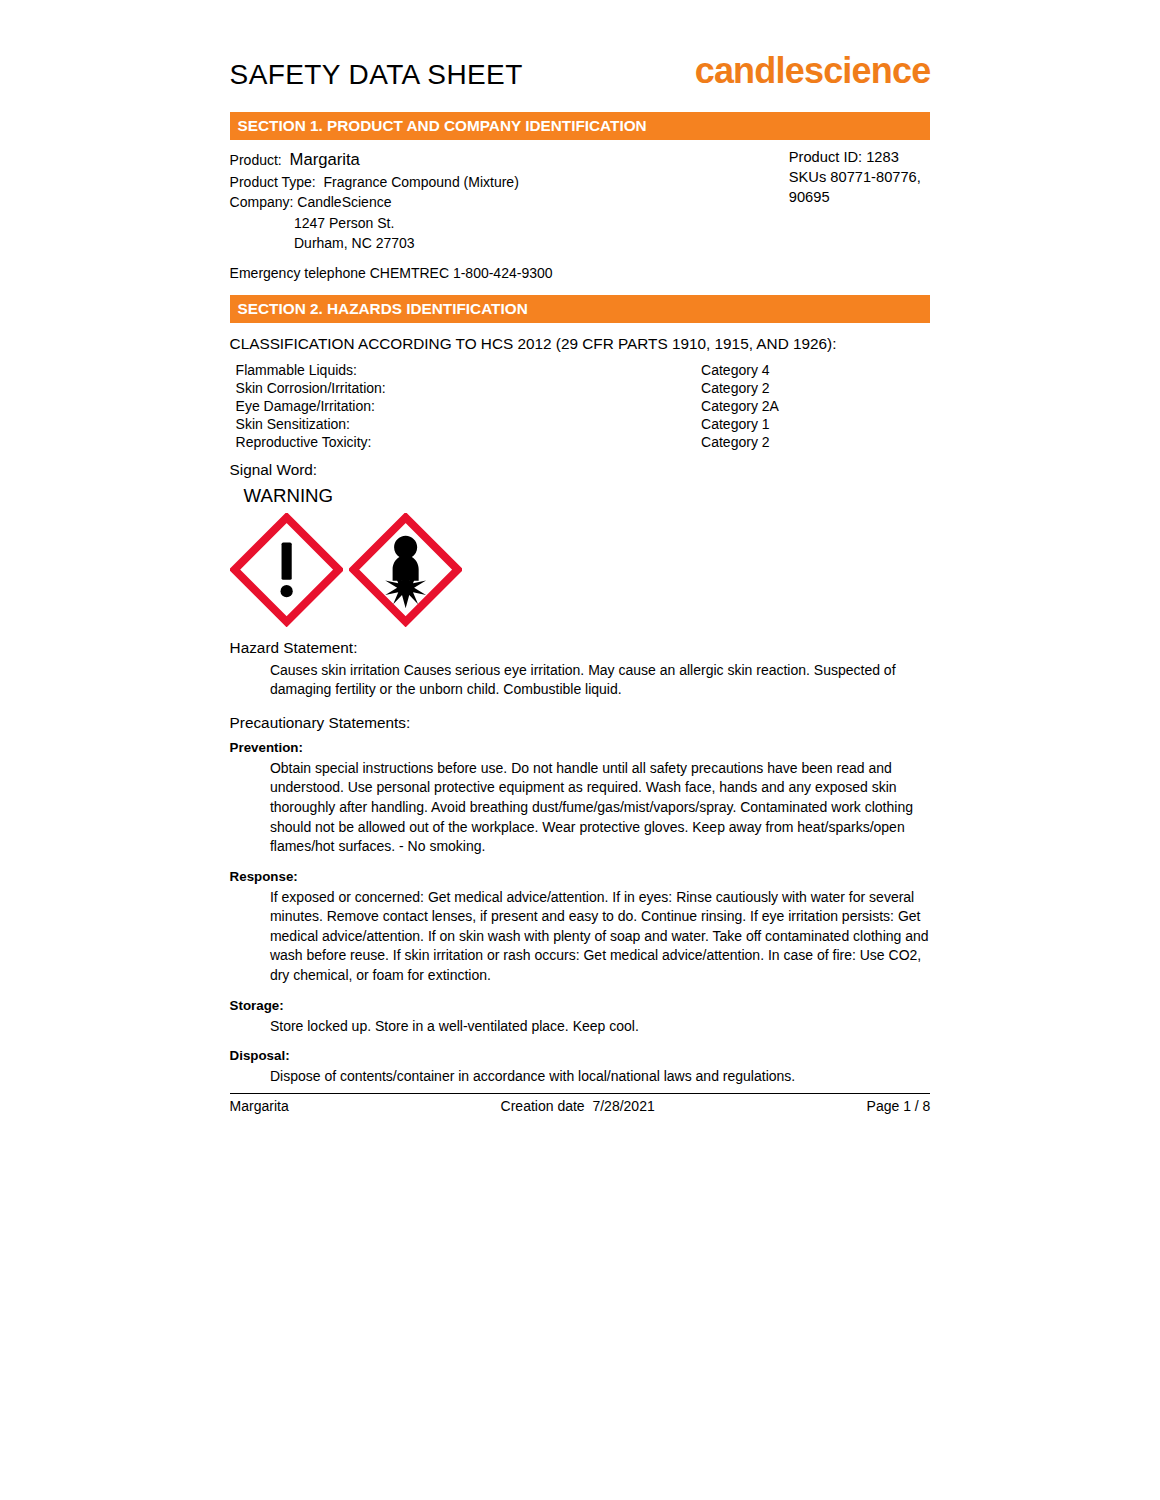SAFETY DATA SHEET
candle science
SECTION 1. PRODUCT AND COMPANY IDENTIFICATION
Product: Margarita
Product Type: Fragrance Compound (Mixture)
Company: CandleScience
1247 Person St.
Durham, NC 27703
Product ID: 1283
SKUs 80771-80776,
90695
Emergency telephone CHEMTREC 1-800-424-9300
SECTION 2. HAZARDS IDENTIFICATION
CLASSIFICATION ACCORDING TO HCS 2012 (29 CFR PARTS 1910, 1915, AND 1926):
| Flammable Liquids: | Category 4 |
| Skin Corrosion/Irritation: | Category 2 |
| Eye Damage/Irritation: | Category 2A |
| Skin Sensitization: | Category 1 |
| Reproductive Toxicity: | Category 2 |
Signal Word:
WARNING
Hazard Statement:
Causes skin irritation Causes serious eye irritation. May cause an allergic skin reaction. Suspected of damaging fertility or the unborn child. Combustible liquid.
Precautionary Statements:
Prevention:
Obtain special instructions before use. Do not handle until all safety precautions have been read and understood. Use personal protective equipment as required. Wash face, hands and any exposed skin thoroughly after handling. Avoid breathing dust/fume/gas/mist/vapors/spray. Contaminated work clothing should not be allowed out of the workplace. Wear protective gloves. Keep away from heat/sparks/open flames/hot surfaces. - No smoking.
Response:
If exposed or concerned: Get medical advice/attention. If in eyes: Rinse cautiously with water for several minutes. Remove contact lenses, if present and easy to do. Continue rinsing. If eye irritation persists: Get medical advice/attention. If on skin wash with plenty of soap and water. Take off contaminated clothing and wash before reuse. If skin irritation or rash occurs: Get medical advice/attention. In case of fire: Use CO2, dry chemical, or foam for extinction.
Storage:
Store locked up. Store in a well-ventilated place. Keep cool.
Disposal:
Dispose of contents/container in accordance with local/national laws and regulations.
Margarita
Creation date 7/28/2021
Page 1 / 8